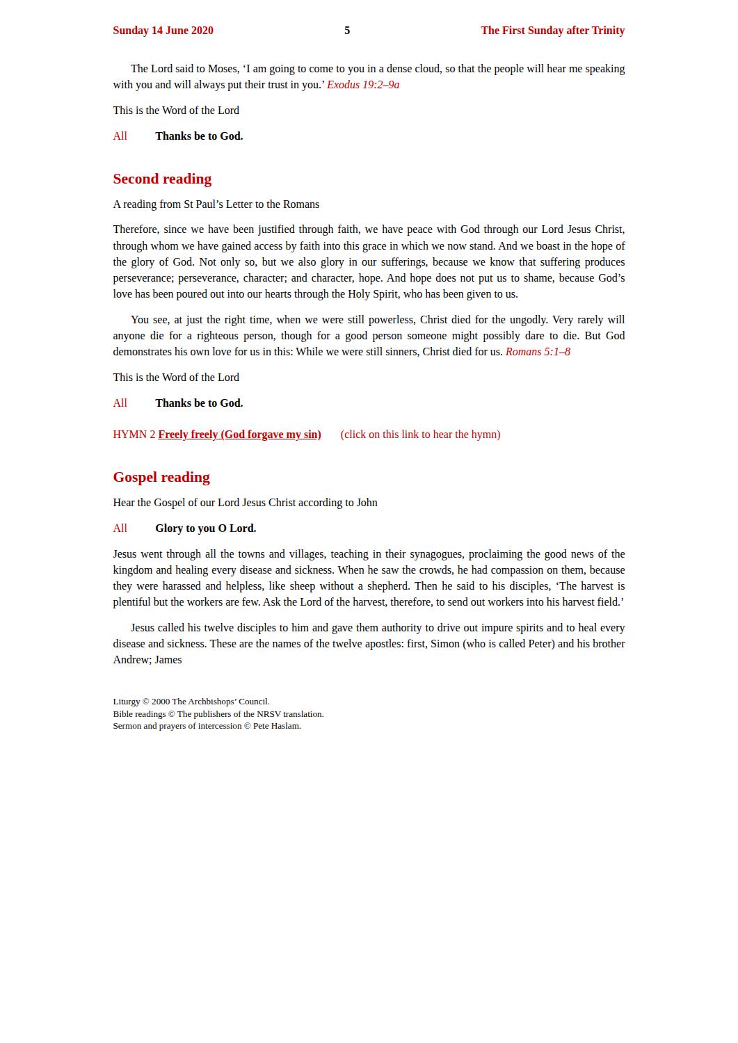Sunday 14 June 2020
5
The First Sunday after Trinity
The Lord said to Moses, ‘I am going to come to you in a dense cloud, so that the people will hear me speaking with you and will always put their trust in you.’ Exodus 19:2–9a
This is the Word of the Lord
All
Thanks be to God.
Second reading
A reading from St Paul’s Letter to the Romans
Therefore, since we have been justified through faith, we have peace with God through our Lord Jesus Christ, through whom we have gained access by faith into this grace in which we now stand. And we boast in the hope of the glory of God. Not only so, but we also glory in our sufferings, because we know that suffering produces perseverance; perseverance, character; and character, hope. And hope does not put us to shame, because God’s love has been poured out into our hearts through the Holy Spirit, who has been given to us.
You see, at just the right time, when we were still powerless, Christ died for the ungodly. Very rarely will anyone die for a righteous person, though for a good person someone might possibly dare to die. But God demonstrates his own love for us in this: While we were still sinners, Christ died for us. Romans 5:1–8
This is the Word of the Lord
All
Thanks be to God.
HYMN 2 Freely freely (God forgave my sin) (click on this link to hear the hymn)
Gospel reading
Hear the Gospel of our Lord Jesus Christ according to John
All
Glory to you O Lord.
Jesus went through all the towns and villages, teaching in their synagogues, proclaiming the good news of the kingdom and healing every disease and sickness. When he saw the crowds, he had compassion on them, because they were harassed and helpless, like sheep without a shepherd. Then he said to his disciples, ‘The harvest is plentiful but the workers are few. Ask the Lord of the harvest, therefore, to send out workers into his harvest field.’
Jesus called his twelve disciples to him and gave them authority to drive out impure spirits and to heal every disease and sickness. These are the names of the twelve apostles: first, Simon (who is called Peter) and his brother Andrew; James
Liturgy © 2000 The Archbishops’ Council.
Bible readings © The publishers of the NRSV translation.
Sermon and prayers of intercession © Pete Haslam.